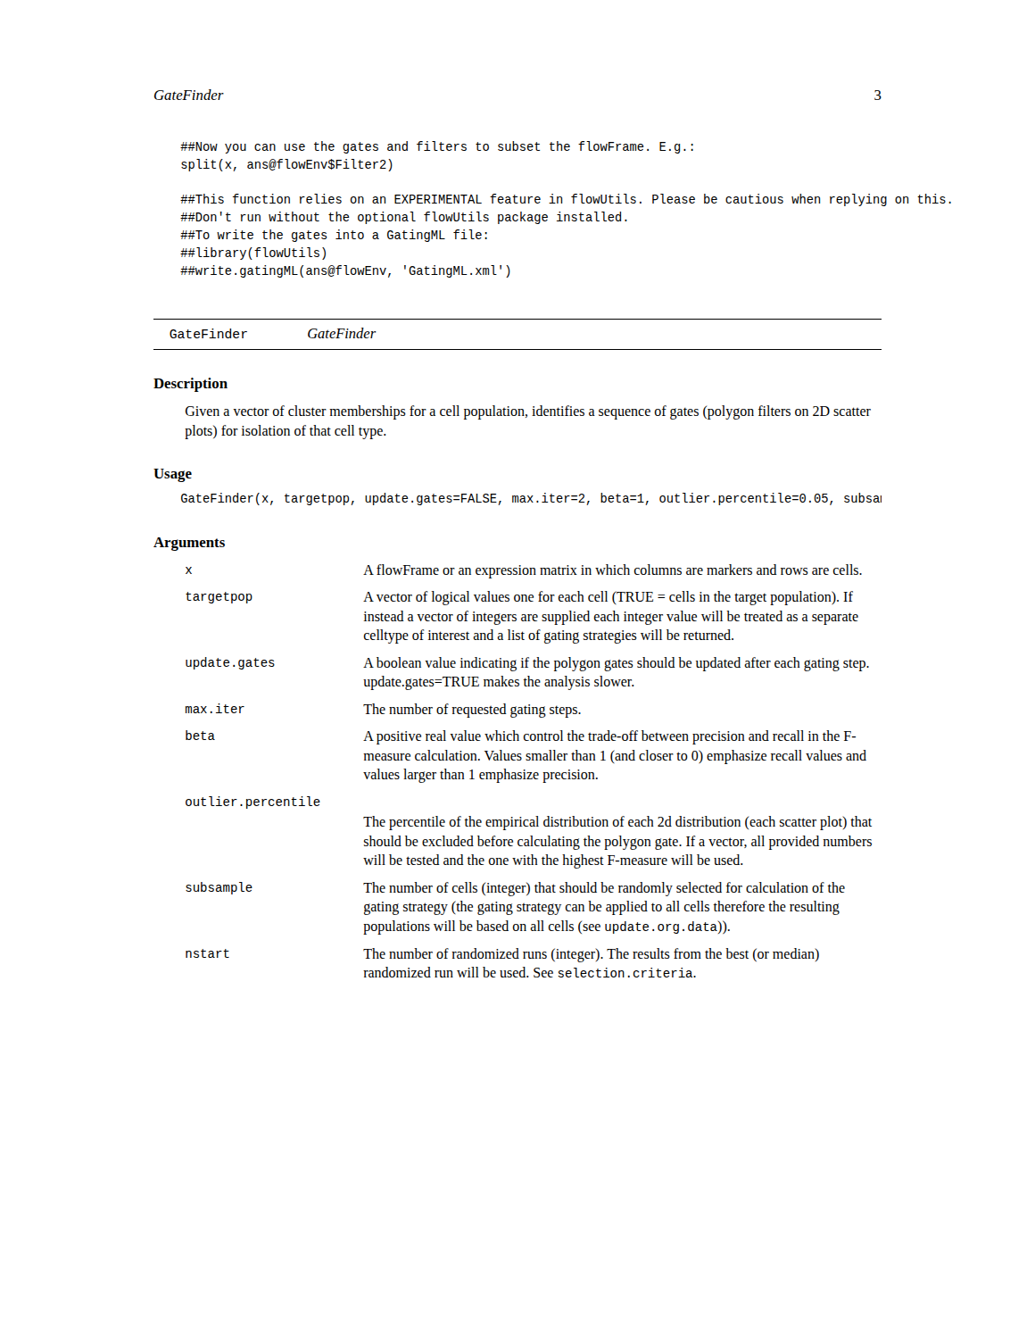GateFinder 3
##Now you can use the gates and filters to subset the flowFrame. E.g.:
split(x, ans@flowEnv$Filter2)

##This function relies on an EXPERIMENTAL feature in flowUtils. Please be cautious when replying on this.
##Don't run without the optional flowUtils package installed.
##To write the gates into a GatingML file:
##library(flowUtils)
##write.gatingML(ans@flowEnv, 'GatingML.xml')
GateFinder GateFinder
Description
Given a vector of cluster memberships for a cell population, identifies a sequence of gates (polygon filters on 2D scatter plots) for isolation of that cell type.
Usage
GateFinder(x, targetpop, update.gates=FALSE, max.iter=2, beta=1, outlier.percentile=0.05, subsample=length(targetpop), nstart=1, unimodal.thresh=0.1, selection.criteria='best', randomize.order=FALSE)
Arguments
x
A flowFrame or an expression matrix in which columns are markers and rows are cells.
targetpop
A vector of logical values one for each cell (TRUE = cells in the target population). If instead a vector of integers are supplied each integer value will be treated as a separate celltype of interest and a list of gating strategies will be returned.
update.gates
A boolean value indicating if the polygon gates should be updated after each gating step. update.gates=TRUE makes the analysis slower.
max.iter
The number of requested gating steps.
beta
A positive real value which control the trade-off between precision and recall in the F-measure calculation. Values smaller than 1 (and closer to 0) emphasize recall values and values larger than 1 emphasize precision.
outlier.percentile
The percentile of the empirical distribution of each 2d distribution (each scatter plot) that should be excluded before calculating the polygon gate. If a vector, all provided numbers will be tested and the one with the highest F-measure will be used.
subsample
The number of cells (integer) that should be randomly selected for calculation of the gating strategy (the gating strategy can be applied to all cells therefore the resulting populations will be based on all cells (see update.org.data)).
nstart
The number of randomized runs (integer). The results from the best (or median) randomized run will be used. See selection.criteria.